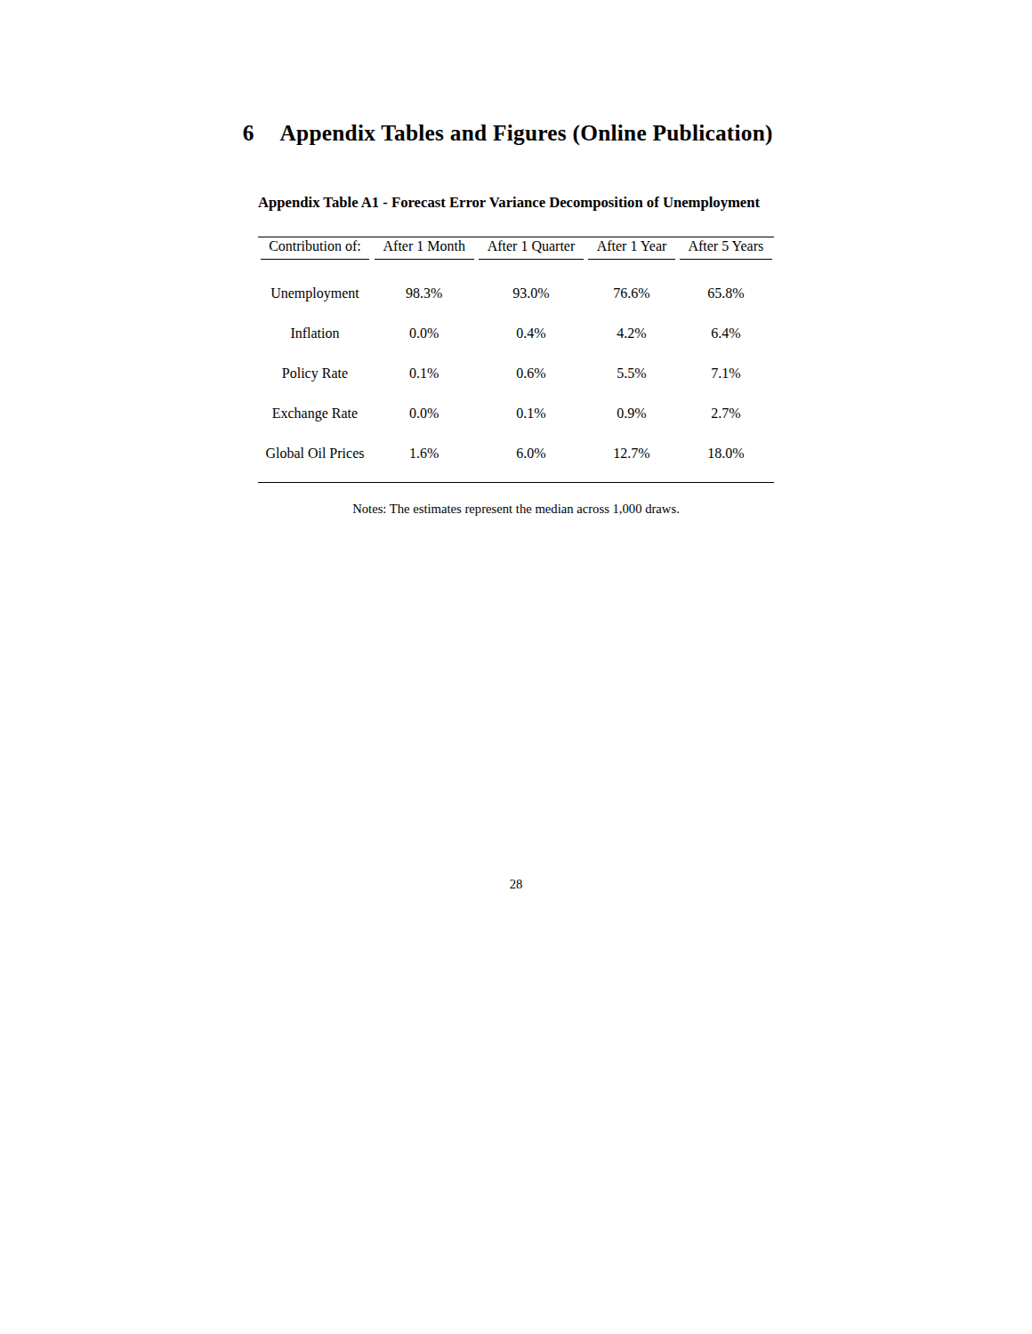6 Appendix Tables and Figures (Online Publication)
Appendix Table A1 - Forecast Error Variance Decomposition of Unemployment
| Contribution of: | After 1 Month | After 1 Quarter | After 1 Year | After 5 Years |
| Unemployment | 98.3% | 93.0% | 76.6% | 65.8% |
| Inflation | 0.0% | 0.4% | 4.2% | 6.4% |
| Policy Rate | 0.1% | 0.6% | 5.5% | 7.1% |
| Exchange Rate | 0.0% | 0.1% | 0.9% | 2.7% |
| Global Oil Prices | 1.6% | 6.0% | 12.7% | 18.0% |
Notes: The estimates represent the median across 1,000 draws.
28